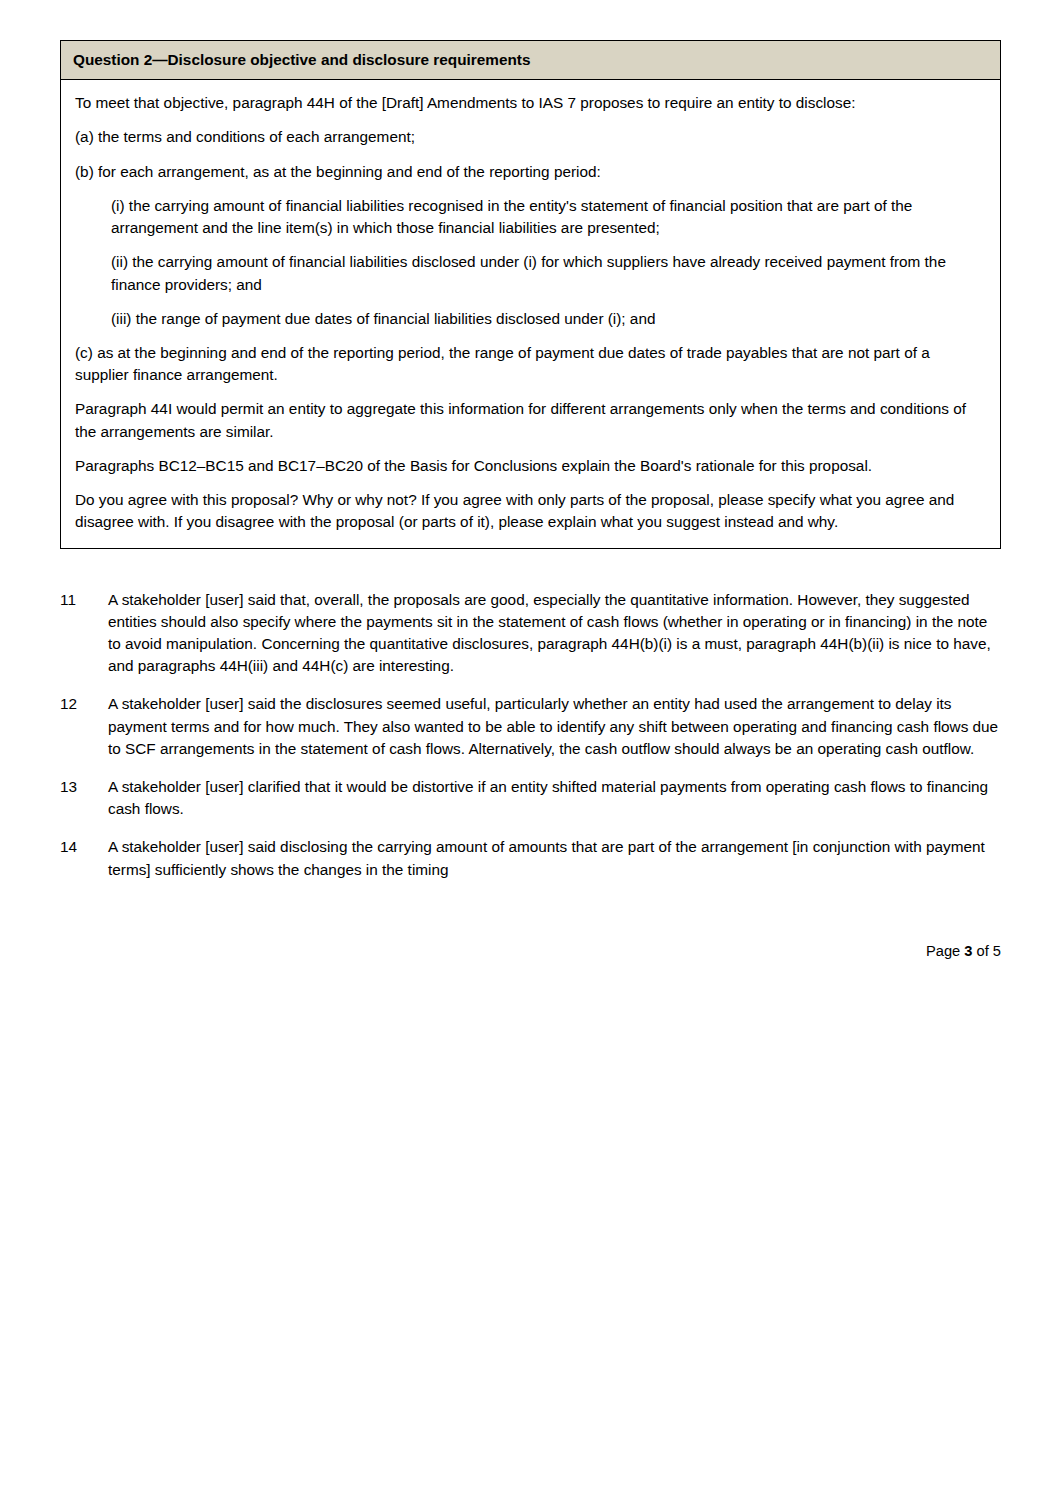Question 2—Disclosure objective and disclosure requirements
To meet that objective, paragraph 44H of the [Draft] Amendments to IAS 7 proposes to require an entity to disclose:
(a) the terms and conditions of each arrangement;
(b) for each arrangement, as at the beginning and end of the reporting period:
(i) the carrying amount of financial liabilities recognised in the entity's statement of financial position that are part of the arrangement and the line item(s) in which those financial liabilities are presented;
(ii) the carrying amount of financial liabilities disclosed under (i) for which suppliers have already received payment from the finance providers; and
(iii) the range of payment due dates of financial liabilities disclosed under (i); and
(c) as at the beginning and end of the reporting period, the range of payment due dates of trade payables that are not part of a supplier finance arrangement.
Paragraph 44I would permit an entity to aggregate this information for different arrangements only when the terms and conditions of the arrangements are similar.
Paragraphs BC12–BC15 and BC17–BC20 of the Basis for Conclusions explain the Board's rationale for this proposal.
Do you agree with this proposal? Why or why not? If you agree with only parts of the proposal, please specify what you agree and disagree with. If you disagree with the proposal (or parts of it), please explain what you suggest instead and why.
11 A stakeholder [user] said that, overall, the proposals are good, especially the quantitative information. However, they suggested entities should also specify where the payments sit in the statement of cash flows (whether in operating or in financing) in the note to avoid manipulation. Concerning the quantitative disclosures, paragraph 44H(b)(i) is a must, paragraph 44H(b)(ii) is nice to have, and paragraphs 44H(iii) and 44H(c) are interesting.
12 A stakeholder [user] said the disclosures seemed useful, particularly whether an entity had used the arrangement to delay its payment terms and for how much. They also wanted to be able to identify any shift between operating and financing cash flows due to SCF arrangements in the statement of cash flows. Alternatively, the cash outflow should always be an operating cash outflow.
13 A stakeholder [user] clarified that it would be distortive if an entity shifted material payments from operating cash flows to financing cash flows.
14 A stakeholder [user] said disclosing the carrying amount of amounts that are part of the arrangement [in conjunction with payment terms] sufficiently shows the changes in the timing
Page 3 of 5